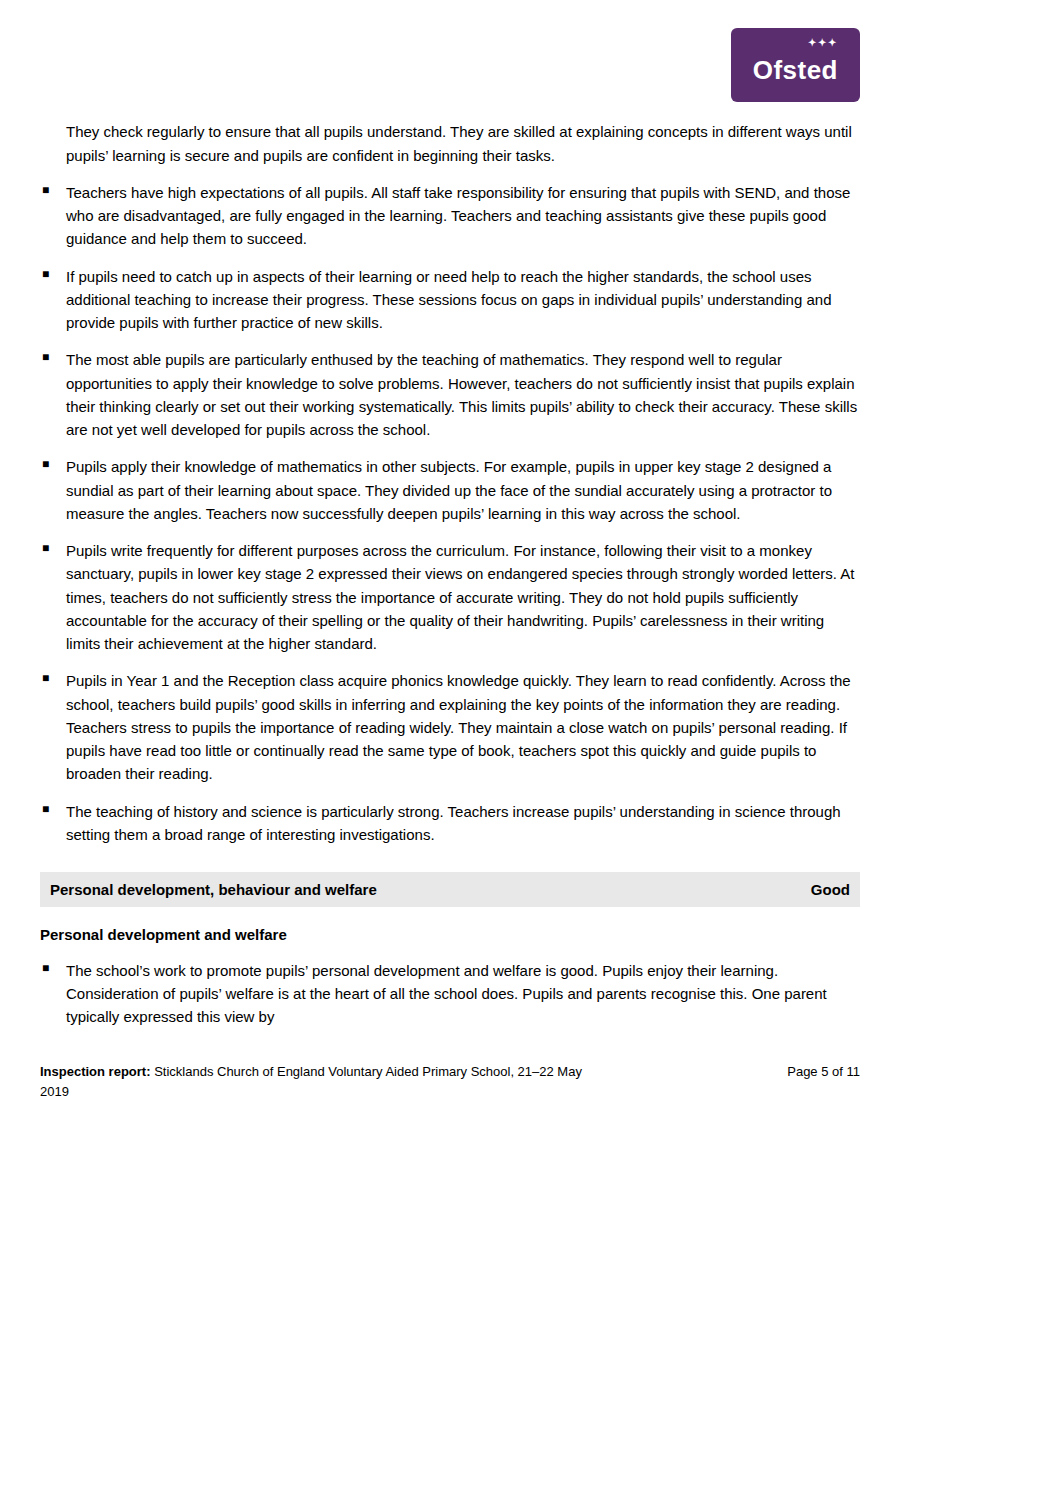✦✦✦Ofsted
They check regularly to ensure that all pupils understand. They are skilled at explaining concepts in different ways until pupils’ learning is secure and pupils are confident in beginning their tasks.
Teachers have high expectations of all pupils. All staff take responsibility for ensuring that pupils with SEND, and those who are disadvantaged, are fully engaged in the learning. Teachers and teaching assistants give these pupils good guidance and help them to succeed.
If pupils need to catch up in aspects of their learning or need help to reach the higher standards, the school uses additional teaching to increase their progress. These sessions focus on gaps in individual pupils’ understanding and provide pupils with further practice of new skills.
The most able pupils are particularly enthused by the teaching of mathematics. They respond well to regular opportunities to apply their knowledge to solve problems. However, teachers do not sufficiently insist that pupils explain their thinking clearly or set out their working systematically. This limits pupils’ ability to check their accuracy. These skills are not yet well developed for pupils across the school.
Pupils apply their knowledge of mathematics in other subjects. For example, pupils in upper key stage 2 designed a sundial as part of their learning about space. They divided up the face of the sundial accurately using a protractor to measure the angles. Teachers now successfully deepen pupils’ learning in this way across the school.
Pupils write frequently for different purposes across the curriculum. For instance, following their visit to a monkey sanctuary, pupils in lower key stage 2 expressed their views on endangered species through strongly worded letters. At times, teachers do not sufficiently stress the importance of accurate writing. They do not hold pupils sufficiently accountable for the accuracy of their spelling or the quality of their handwriting. Pupils’ carelessness in their writing limits their achievement at the higher standard.
Pupils in Year 1 and the Reception class acquire phonics knowledge quickly. They learn to read confidently. Across the school, teachers build pupils’ good skills in inferring and explaining the key points of the information they are reading. Teachers stress to pupils the importance of reading widely. They maintain a close watch on pupils’ personal reading. If pupils have read too little or continually read the same type of book, teachers spot this quickly and guide pupils to broaden their reading.
The teaching of history and science is particularly strong. Teachers increase pupils’ understanding in science through setting them a broad range of interesting investigations.
Personal development, behaviour and welfare Good
Personal development and welfare
The school’s work to promote pupils’ personal development and welfare is good. Pupils enjoy their learning. Consideration of pupils’ welfare is at the heart of all the school does. Pupils and parents recognise this. One parent typically expressed this view by
Inspection report: Sticklands Church of England Voluntary Aided Primary School, 21–22 May 2019
Page 5 of 11